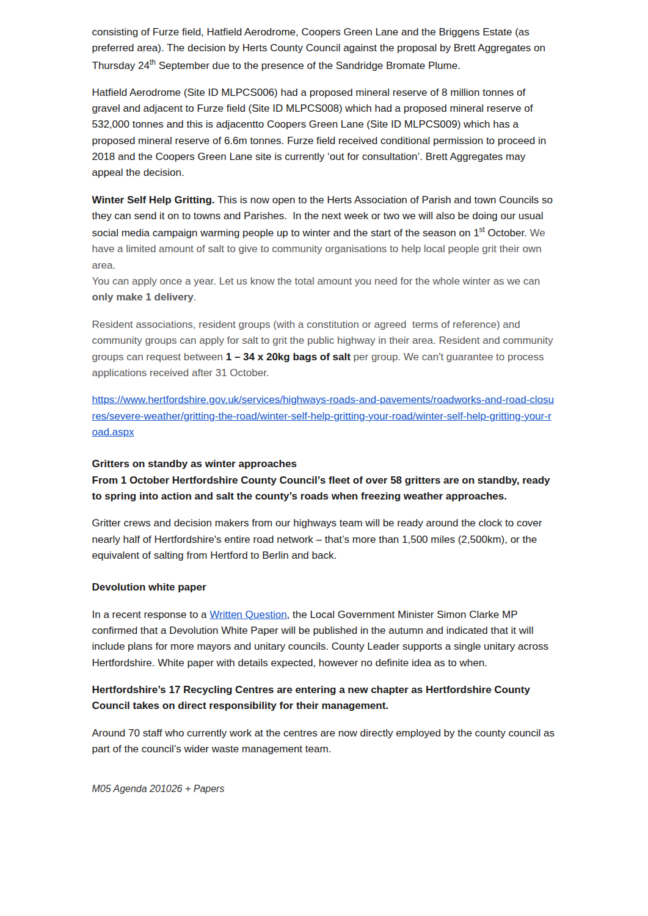consisting of Furze field, Hatfield Aerodrome, Coopers Green Lane and the Briggens Estate (as preferred area). The decision by Herts County Council against the proposal by Brett Aggregates on Thursday 24th September due to the presence of the Sandridge Bromate Plume.
Hatfield Aerodrome (Site ID MLPCS006) had a proposed mineral reserve of 8 million tonnes of gravel and adjacent to Furze field (Site ID MLPCS008) which had a proposed mineral reserve of 532,000 tonnes and this is adjacentto Coopers Green Lane (Site ID MLPCS009) which has a proposed mineral reserve of 6.6m tonnes. Furze field received conditional permission to proceed in 2018 and the Coopers Green Lane site is currently ‘out for consultation’. Brett Aggregates may appeal the decision.
Winter Self Help Gritting. This is now open to the Herts Association of Parish and town Councils so they can send it on to towns and Parishes. In the next week or two we will also be doing our usual social media campaign warming people up to winter and the start of the season on 1st October. We have a limited amount of salt to give to community organisations to help local people grit their own area.
You can apply once a year. Let us know the total amount you need for the whole winter as we can only make 1 delivery.
Resident associations, resident groups (with a constitution or agreed terms of reference) and community groups can apply for salt to grit the public highway in their area. Resident and community groups can request between 1 – 34 x 20kg bags of salt per group. We can't guarantee to process applications received after 31 October.
https://www.hertfordshire.gov.uk/services/highways-roads-and-pavements/roadworks-and-road-closures/severe-weather/gritting-the-road/winter-self-help-gritting-your-road/winter-self-help-gritting-your-road.aspx
Gritters on standby as winter approaches
From 1 October Hertfordshire County Council’s fleet of over 58 gritters are on standby, ready to spring into action and salt the county’s roads when freezing weather approaches.
Gritter crews and decision makers from our highways team will be ready around the clock to cover nearly half of Hertfordshire's entire road network – that’s more than 1,500 miles (2,500km), or the equivalent of salting from Hertford to Berlin and back.
Devolution white paper
In a recent response to a Written Question, the Local Government Minister Simon Clarke MP confirmed that a Devolution White Paper will be published in the autumn and indicated that it will include plans for more mayors and unitary councils. County Leader supports a single unitary across Hertfordshire. White paper with details expected, however no definite idea as to when.
Hertfordshire’s 17 Recycling Centres are entering a new chapter as Hertfordshire County Council takes on direct responsibility for their management.
Around 70 staff who currently work at the centres are now directly employed by the county council as part of the council’s wider waste management team.
M05 Agenda 201026 + Papers